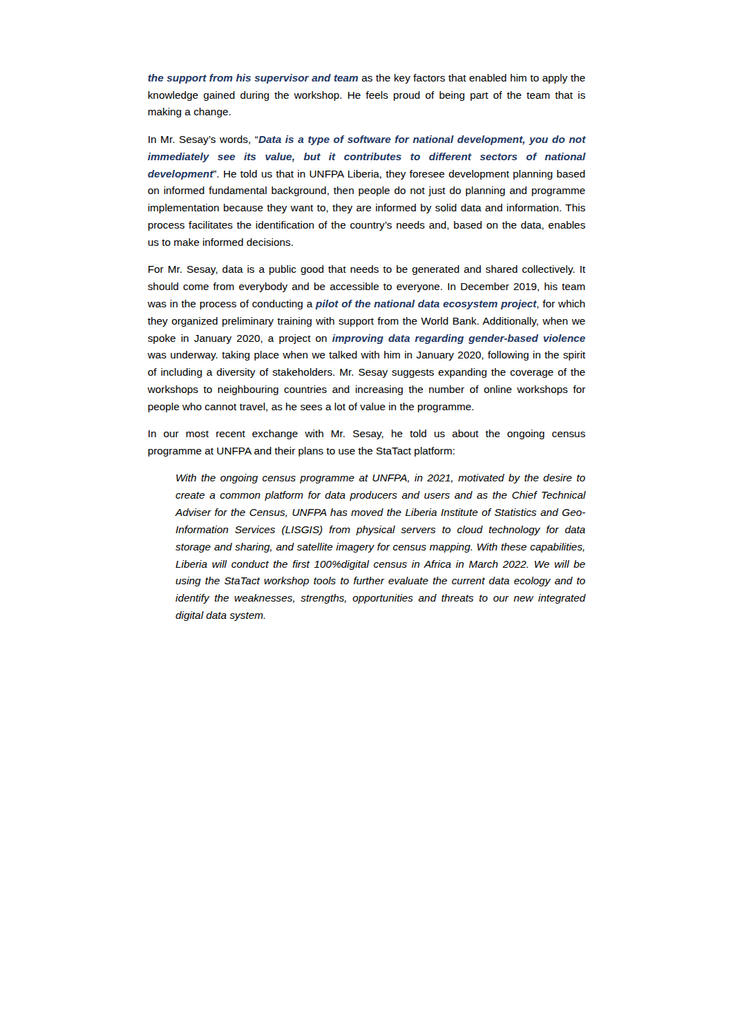the support from his supervisor and team as the key factors that enabled him to apply the knowledge gained during the workshop. He feels proud of being part of the team that is making a change.
In Mr. Sesay’s words, “Data is a type of software for national development, you do not immediately see its value, but it contributes to different sectors of national development”. He told us that in UNFPA Liberia, they foresee development planning based on informed fundamental background, then people do not just do planning and programme implementation because they want to, they are informed by solid data and information. This process facilitates the identification of the country’s needs and, based on the data, enables us to make informed decisions.
For Mr. Sesay, data is a public good that needs to be generated and shared collectively. It should come from everybody and be accessible to everyone. In December 2019, his team was in the process of conducting a pilot of the national data ecosystem project, for which they organized preliminary training with support from the World Bank. Additionally, when we spoke in January 2020, a project on improving data regarding gender-based violence was underway. taking place when we talked with him in January 2020, following in the spirit of including a diversity of stakeholders. Mr. Sesay suggests expanding the coverage of the workshops to neighbouring countries and increasing the number of online workshops for people who cannot travel, as he sees a lot of value in the programme.
In our most recent exchange with Mr. Sesay, he told us about the ongoing census programme at UNFPA and their plans to use the StaTact platform:
With the ongoing census programme at UNFPA, in 2021, motivated by the desire to create a common platform for data producers and users and as the Chief Technical Adviser for the Census, UNFPA has moved the Liberia Institute of Statistics and Geo-Information Services (LISGIS) from physical servers to cloud technology for data storage and sharing, and satellite imagery for census mapping. With these capabilities, Liberia will conduct the first 100%digital census in Africa in March 2022. We will be using the StaTact workshop tools to further evaluate the current data ecology and to identify the weaknesses, strengths, opportunities and threats to our new integrated digital data system.